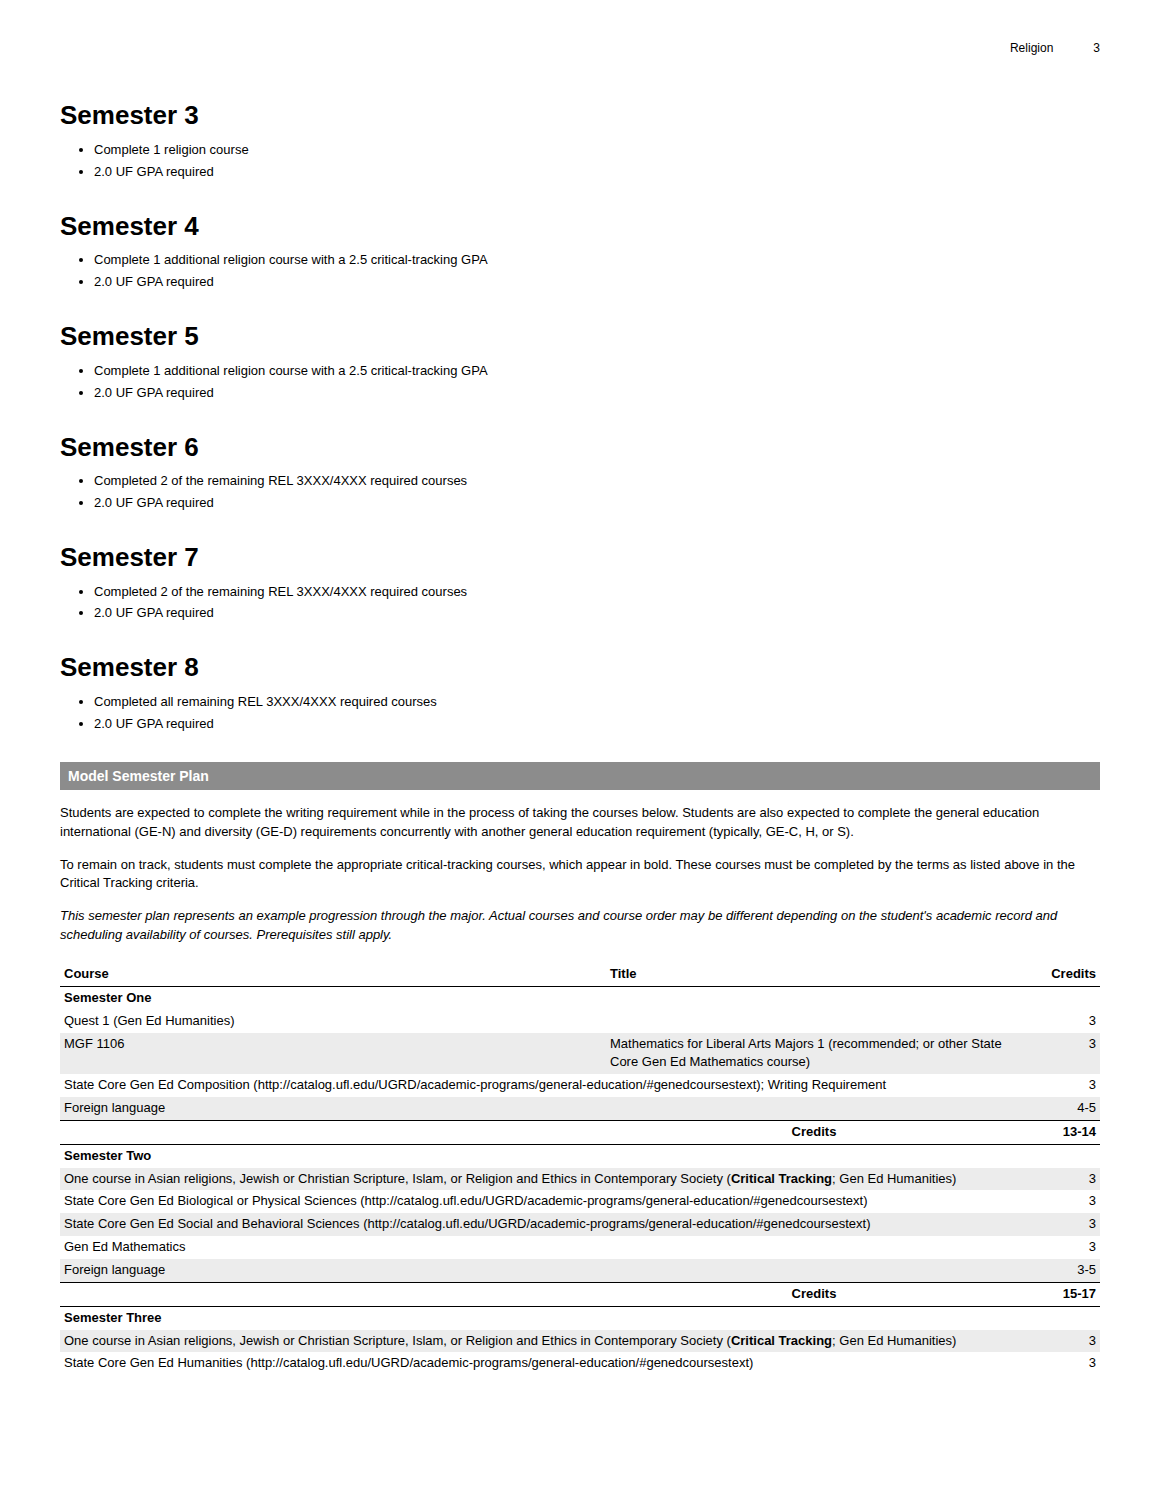Religion3
Semester 3
Complete 1 religion course
2.0 UF GPA required
Semester 4
Complete 1 additional religion course with a 2.5 critical-tracking GPA
2.0 UF GPA required
Semester 5
Complete 1 additional religion course with a 2.5 critical-tracking GPA
2.0 UF GPA required
Semester 6
Completed 2 of the remaining REL 3XXX/4XXX required courses
2.0 UF GPA required
Semester 7
Completed 2 of the remaining REL 3XXX/4XXX required courses
2.0 UF GPA required
Semester 8
Completed all remaining REL 3XXX/4XXX required courses
2.0 UF GPA required
Model Semester Plan
Students are expected to complete the writing requirement while in the process of taking the courses below. Students are also expected to complete the general education international (GE-N) and diversity (GE-D) requirements concurrently with another general education requirement (typically, GE-C, H, or S).
To remain on track, students must complete the appropriate critical-tracking courses, which appear in bold. These courses must be completed by the terms as listed above in the Critical Tracking criteria.
This semester plan represents an example progression through the major. Actual courses and course order may be different depending on the student's academic record and scheduling availability of courses. Prerequisites still apply.
| Course | Title | Credits |
| --- | --- | --- |
| Semester One |
| Quest 1 (Gen Ed Humanities) | | 3 |
| MGF 1106 | Mathematics for Liberal Arts Majors 1 (recommended; or other State Core Gen Ed Mathematics course) | 3 |
| State Core Gen Ed Composition ( http://catalog.ufl.edu/UGRD/academic-programs/general-education/#genedcoursestext ); Writing Requirement | 3 |
| Foreign language | | 4-5 |
| | Credits | 13-14 |
| Semester Two |
| One course in Asian religions, Jewish or Christian Scripture, Islam, or Religion and Ethics in Contemporary Society ( Critical Tracking ; Gen Ed Humanities) | 3 |
| State Core Gen Ed Biological or Physical Sciences ( http://catalog.ufl.edu/UGRD/academic-programs/general-education/#genedcoursestext ) | 3 |
| State Core Gen Ed Social and Behavioral Sciences ( http://catalog.ufl.edu/UGRD/academic-programs/general-education/#genedcoursestext ) | 3 |
| Gen Ed Mathematics | | 3 |
| Foreign language | | 3-5 |
| | Credits | 15-17 |
| Semester Three |
| One course in Asian religions, Jewish or Christian Scripture, Islam, or Religion and Ethics in Contemporary Society ( Critical Tracking ; Gen Ed Humanities) | 3 |
| State Core Gen Ed Humanities ( http://catalog.ufl.edu/UGRD/academic-programs/general-education/#genedcoursestext ) | 3 |